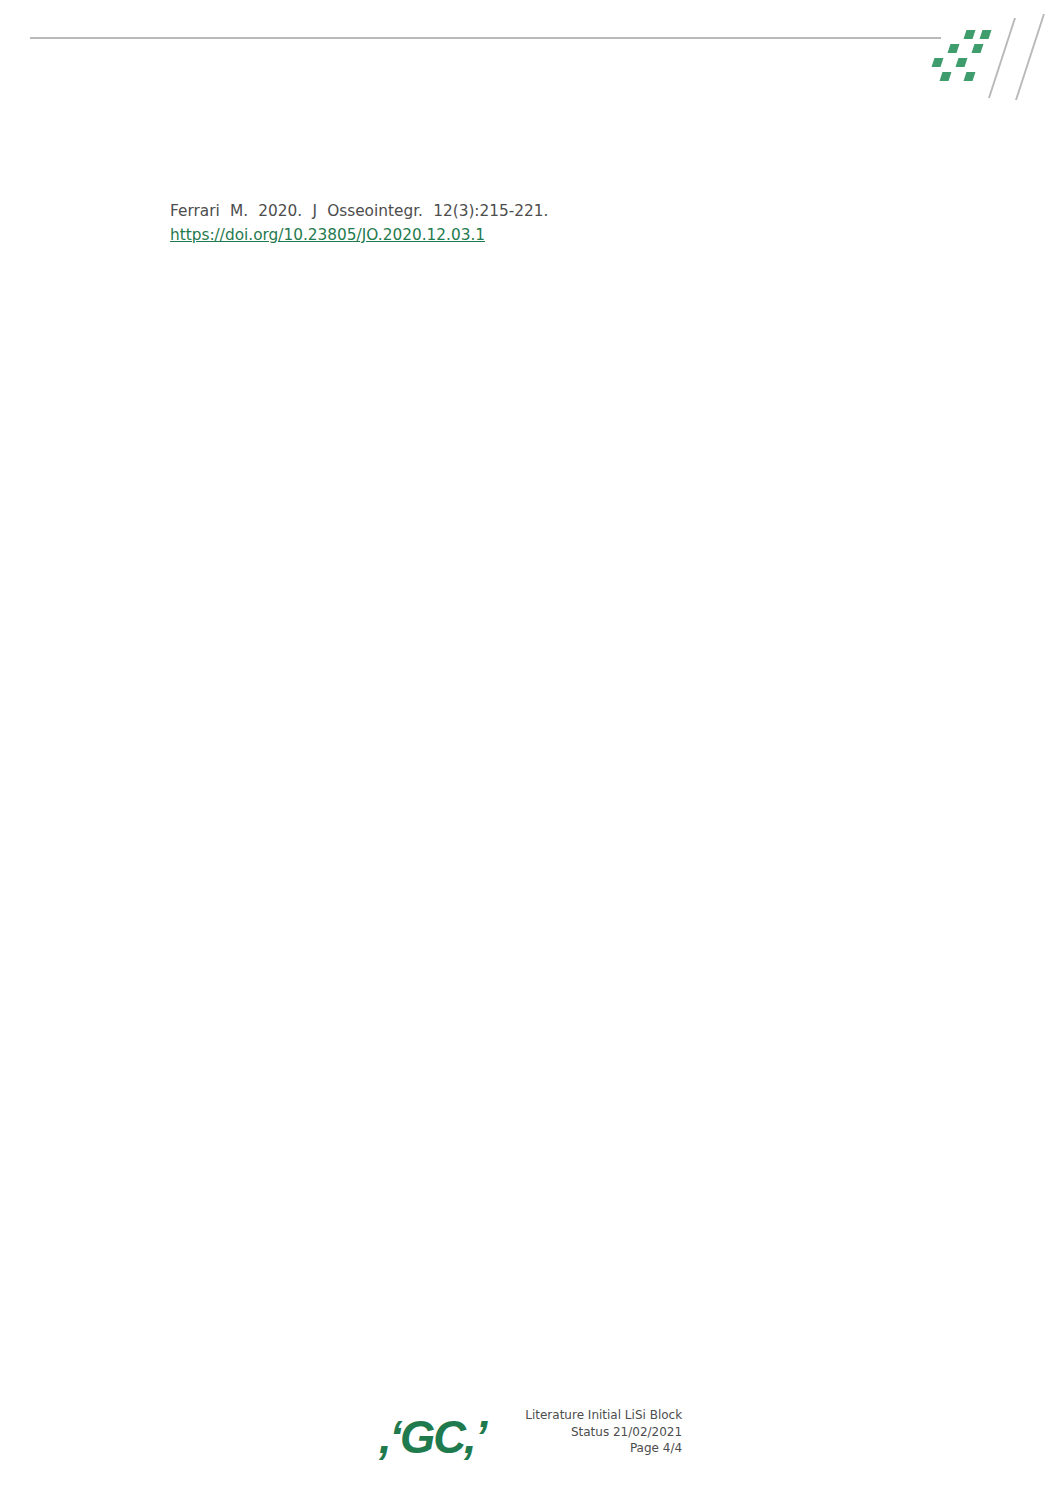Ferrari M. 2020. J Osseointegr. 12(3):215-221.
https://doi.org/10.23805/JO.2020.12.03.1
,‘GC,’
Literature Initial LiSi Block
Status 21/02/2021
Page 4/4